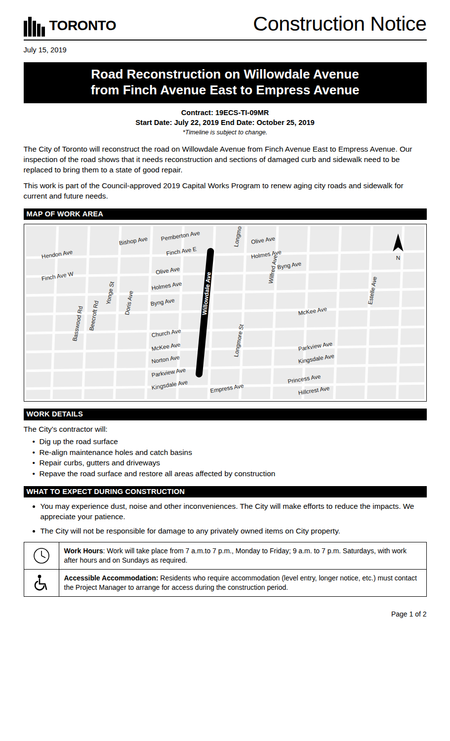TORONTO
Construction Notice
July 15, 2019
Road Reconstruction on Willowdale Avenue
from Finch Avenue East to Empress Avenue
Contract: 19ECS-TI-09MR
Start Date: July 22, 2019 End Date: October 25, 2019
*Timeline is subject to change.
The City of Toronto will reconstruct the road on Willowdale Avenue from Finch Avenue East to Empress Avenue. Our inspection of the road shows that it needs reconstruction and sections of damaged curb and sidewalk need to be replaced to bring them to a state of good repair.
This work is part of the Council-approved 2019 Capital Works Program to renew aging city roads and sidewalk for current and future needs.
MAP OF WORK AREA
N Bishop Ave Pemberton Ave Finch Ave E Hendon Ave Finch Ave W Olive Ave Holmes Ave Byng Ave Olive Ave Holmes Ave Byng Ave McKee Ave Parkview Ave Kingsdale Ave Princess Ave Hillcrest Ave Church Ave McKee Ave Norton Ave Parkview Ave Kingsdale Ave Empress Ave Yonge St Doris Ave Beecroft Rd Basswood Rd Longmore St Longmore St Wilfred Ave Estelle Ave Willowdale Ave
WORK DETAILS
The City’s contractor will:
Dig up the road surface
Re-align maintenance holes and catch basins
Repair curbs, gutters and driveways
Repave the road surface and restore all areas affected by construction
WHAT TO EXPECT DURING CONSTRUCTION
You may experience dust, noise and other inconveniences. The City will make efforts to reduce the impacts. We appreciate your patience.
The City will not be responsible for damage to any privately owned items on City property.
| | Work Hours : Work will take place from 7 a.m.to 7 p.m., Monday to Friday; 9 a.m. to 7 p.m. Saturdays, with work after hours and on Sundays as required. |
| | Accessible Accommodation: Residents who require accommodation (level entry, longer notice, etc.) must contact the Project Manager to arrange for access during the construction period. |
Page 1 of 2